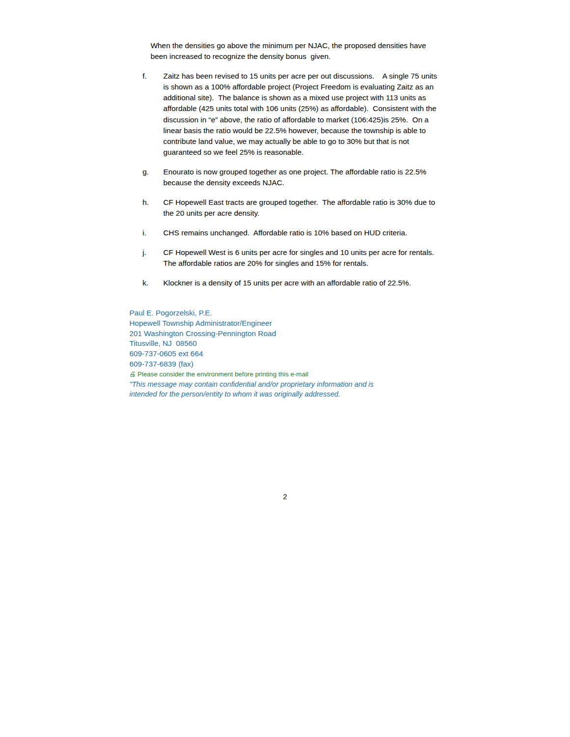When the densities go above the minimum per NJAC, the proposed densities have been increased to recognize the density bonus given.
f. Zaitz has been revised to 15 units per acre per out discussions. A single 75 units is shown as a 100% affordable project (Project Freedom is evaluating Zaitz as an additional site). The balance is shown as a mixed use project with 113 units as affordable (425 units total with 106 units (25%) as affordable). Consistent with the discussion in “e” above, the ratio of affordable to market (106:425)is 25%. On a linear basis the ratio would be 22.5% however, because the township is able to contribute land value, we may actually be able to go to 30% but that is not guaranteed so we feel 25% is reasonable.
g. Enourato is now grouped together as one project. The affordable ratio is 22.5% because the density exceeds NJAC.
h. CF Hopewell East tracts are grouped together. The affordable ratio is 30% due to the 20 units per acre density.
i. CHS remains unchanged. Affordable ratio is 10% based on HUD criteria.
j. CF Hopewell West is 6 units per acre for singles and 10 units per acre for rentals. The affordable ratios are 20% for singles and 15% for rentals.
k. Klockner is a density of 15 units per acre with an affordable ratio of 22.5%.
Paul E. Pogorzelski, P.E. Hopewell Township Administrator/Engineer 201 Washington Crossing-Pennington Road Titusville, NJ 08560 609-737-0605 ext 664 609-737-6839 (fax) 🖨Please consider the environment before printing this e-mail
"This message may contain confidential and/or proprietary information and is
intended for the person/entity to whom it was originally addressed.
2